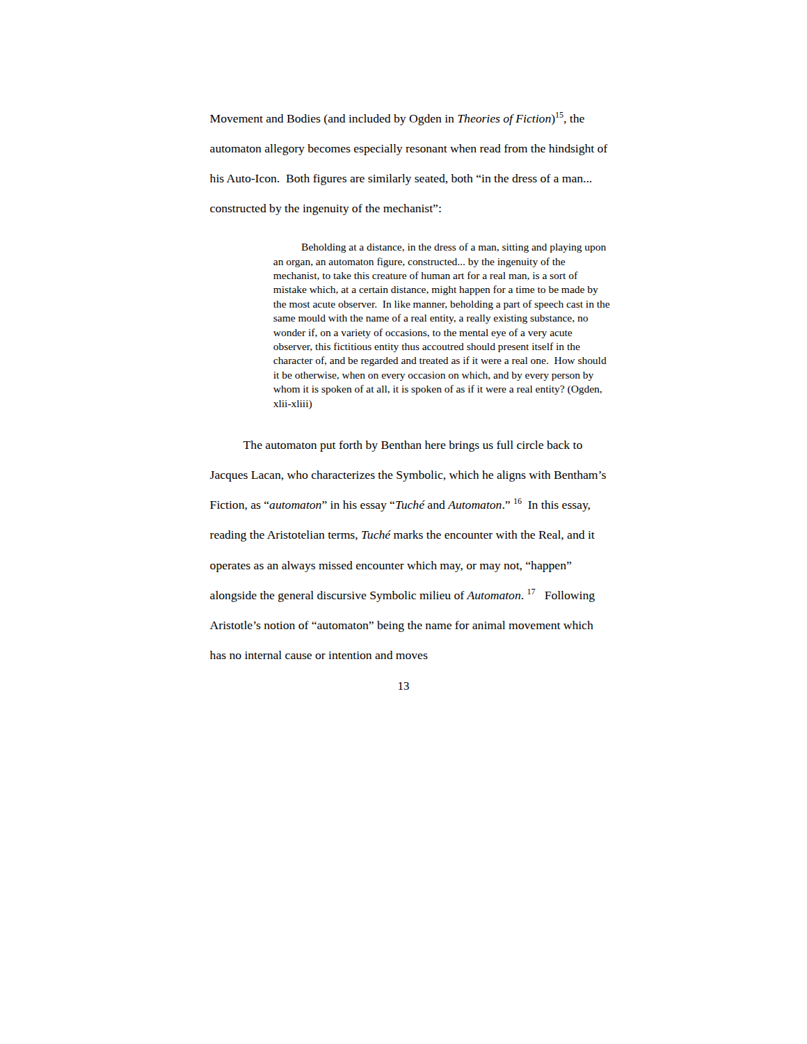Movement and Bodies (and included by Ogden in Theories of Fiction)15, the automaton allegory becomes especially resonant when read from the hindsight of his Auto-Icon. Both figures are similarly seated, both “in the dress of a man... constructed by the ingenuity of the mechanist”:
Beholding at a distance, in the dress of a man, sitting and playing upon an organ, an automaton figure, constructed... by the ingenuity of the mechanist, to take this creature of human art for a real man, is a sort of mistake which, at a certain distance, might happen for a time to be made by the most acute observer. In like manner, beholding a part of speech cast in the same mould with the name of a real entity, a really existing substance, no wonder if, on a variety of occasions, to the mental eye of a very acute observer, this fictitious entity thus accoutred should present itself in the character of, and be regarded and treated as if it were a real one. How should it be otherwise, when on every occasion on which, and by every person by whom it is spoken of at all, it is spoken of as if it were a real entity? (Ogden, xlii-xliii)
The automaton put forth by Benthan here brings us full circle back to Jacques Lacan, who characterizes the Symbolic, which he aligns with Bentham’s Fiction, as “automaton” in his essay “Tuché and Automaton.” 16 In this essay, reading the Aristotelian terms, Tuché marks the encounter with the Real, and it operates as an always missed encounter which may, or may not, “happen” alongside the general discursive Symbolic milieu of Automaton. 17 Following Aristotle’s notion of “automaton” being the name for animal movement which has no internal cause or intention and moves
13